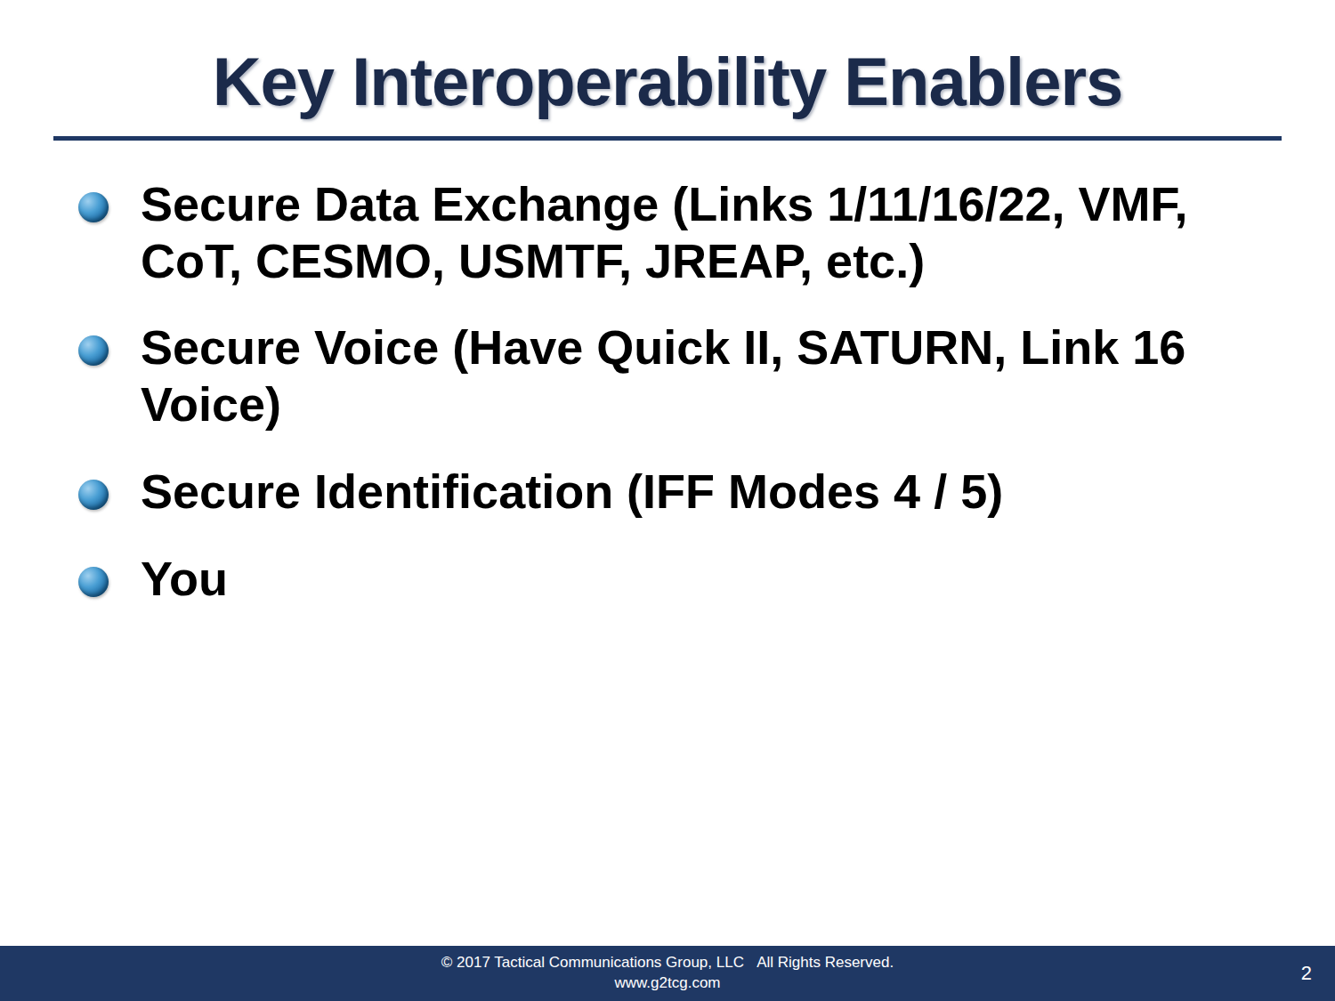Key Interoperability Enablers
Secure Data Exchange (Links 1/11/16/22, VMF, CoT, CESMO, USMTF, JREAP, etc.)
Secure Voice (Have Quick II, SATURN, Link 16 Voice)
Secure Identification (IFF Modes 4 / 5)
You
© 2017 Tactical Communications Group, LLC All Rights Reserved.
www.g2tcg.com
2